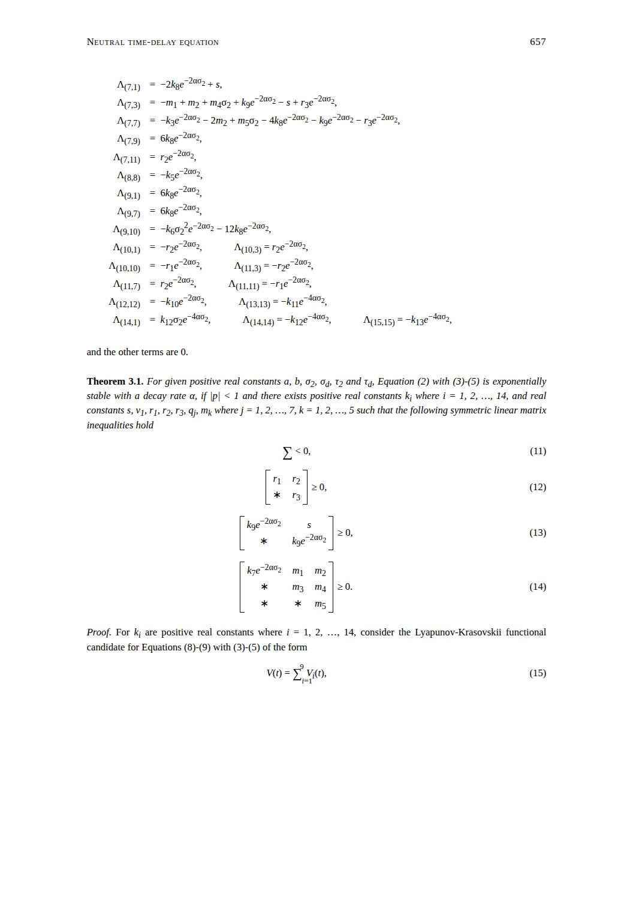Neutral time-delay equation 657
| Λ (7,1) | = | −2 k 8 e −2ασ 2 + s , |
| Λ (7,3) | = | − m 1 + m 2 + m 4 σ 2 + k 9 e −2ασ 2 − s + r 3 e −2ασ 2 , |
| Λ (7,7) | = | − k 3 e −2ασ 2 − 2 m 2 + m 5 σ 2 − 4 k 8 e −2ασ 2 − k 9 e −2ασ 2 − r 3 e −2ασ 2 , |
| Λ (7,9) | = | 6 k 8 e −2ασ 2 , |
| Λ (7,11) | = | r 2 e −2ασ 2 , |
| Λ (8,8) | = | − k 5 e −2ασ 2 , |
| Λ (9,1) | = | 6 k 8 e −2ασ 2 , |
| Λ (9,7) | = | 6 k 8 e −2ασ 2 , |
| Λ (9,10) | = | − k 6 σ 2 2 e −2ασ 2 − 12 k 8 e −2ασ 2 , |
| Λ (10,1) | = | − r 2 e −2ασ 2 , Λ (10,3) = r 2 e −2ασ 2 , |
| Λ (10,10) | = | − r 1 e −2ασ 2 , Λ (11,3) = − r 2 e −2ασ 2 , |
| Λ (11,7) | = | r 2 e −2ασ 2 , Λ (11,11) = − r 1 e −2ασ 2 , |
| Λ (12,12) | = | − k 10 e −2ασ 2 , Λ (13,13) = − k 11 e −4ασ 2 , |
| Λ (14,1) | = | k 12 σ 2 e −4ασ 2 , Λ (14,14) = − k 12 e −4ασ 2 , Λ (15,15) = − k 13 e −4ασ 2 , |
and the other terms are 0.
Theorem 3.1. For given positive real constants a, b, σ2, σd, τ2 and τd, Equation (2) with (3)-(5) is exponentially stable with a decay rate α, if |p| < 1 and there exists positive real constants ki where i = 1, 2, …, 14, and real constants s, v1, r1, r2, r3, qj, mk where j = 1, 2, …, 7, k = 1, 2, …, 5 such that the following symmetric linear matrix inequalities hold
∑ < 0, (11)
r1 r2 ∗r3 ≥ 0, (12)
k9e−2ασ2 s ∗k9e−2ασ2 ≥ 0, (13)
k7e−2ασ2 m1 m2 ∗m3 m4 ∗∗m5 ≥ 0. (14)
Proof. For ki are positive real constants where i = 1, 2, …, 14, consider the Lyapunov-Krasovskii functional candidate for Equations (8)-(9) with (3)-(5) of the form
V(t) = ∑i=19 Vi(t), (15)